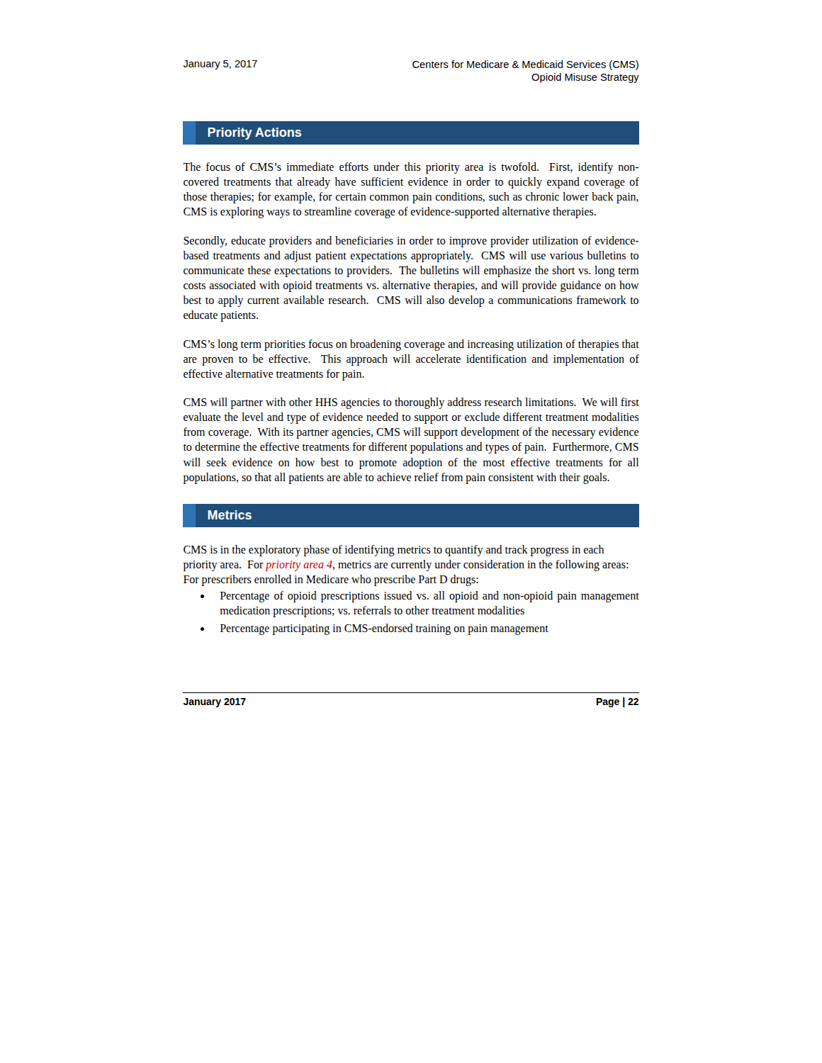January 5, 2017
Centers for Medicare & Medicaid Services (CMS)
Opioid Misuse Strategy
Priority Actions
The focus of CMS’s immediate efforts under this priority area is twofold. First, identify non-covered treatments that already have sufficient evidence in order to quickly expand coverage of those therapies; for example, for certain common pain conditions, such as chronic lower back pain, CMS is exploring ways to streamline coverage of evidence-supported alternative therapies.
Secondly, educate providers and beneficiaries in order to improve provider utilization of evidence-based treatments and adjust patient expectations appropriately. CMS will use various bulletins to communicate these expectations to providers. The bulletins will emphasize the short vs. long term costs associated with opioid treatments vs. alternative therapies, and will provide guidance on how best to apply current available research. CMS will also develop a communications framework to educate patients.
CMS’s long term priorities focus on broadening coverage and increasing utilization of therapies that are proven to be effective. This approach will accelerate identification and implementation of effective alternative treatments for pain.
CMS will partner with other HHS agencies to thoroughly address research limitations. We will first evaluate the level and type of evidence needed to support or exclude different treatment modalities from coverage. With its partner agencies, CMS will support development of the necessary evidence to determine the effective treatments for different populations and types of pain. Furthermore, CMS will seek evidence on how best to promote adoption of the most effective treatments for all populations, so that all patients are able to achieve relief from pain consistent with their goals.
Metrics
CMS is in the exploratory phase of identifying metrics to quantify and track progress in each priority area. For priority area 4, metrics are currently under consideration in the following areas:
For prescribers enrolled in Medicare who prescribe Part D drugs:
Percentage of opioid prescriptions issued vs. all opioid and non-opioid pain management medication prescriptions; vs. referrals to other treatment modalities
Percentage participating in CMS-endorsed training on pain management
January 2017
Page | 22